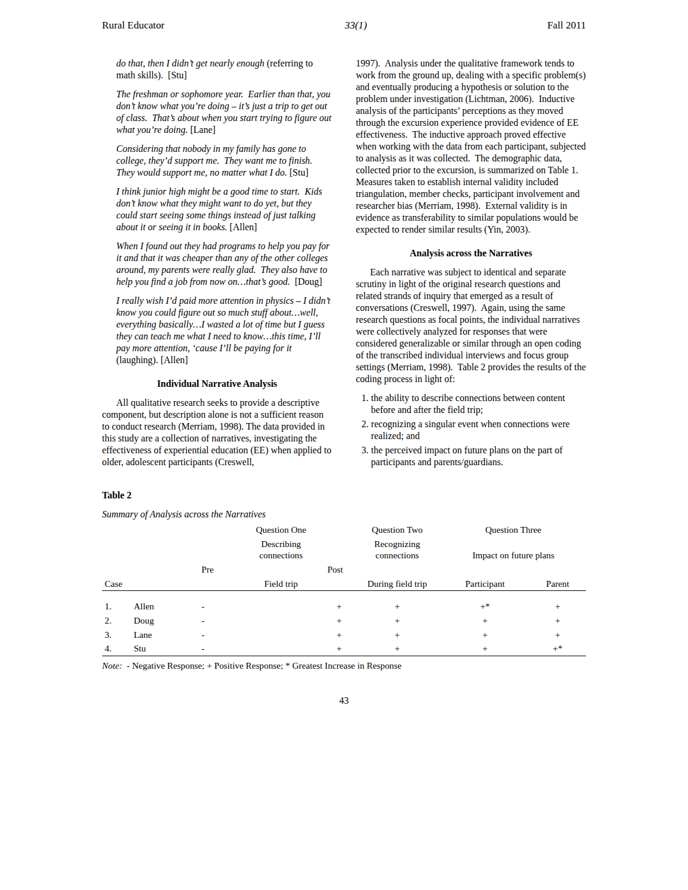Rural Educator 33(1) Fall 2011
do that, then I didn’t get nearly enough (referring to math skills). [Stu]
The freshman or sophomore year. Earlier than that, you don’t know what you’re doing – it’s just a trip to get out of class. That’s about when you start trying to figure out what you’re doing. [Lane]
Considering that nobody in my family has gone to college, they’d support me. They want me to finish. They would support me, no matter what I do. [Stu]
I think junior high might be a good time to start. Kids don’t know what they might want to do yet, but they could start seeing some things instead of just talking about it or seeing it in books. [Allen]
When I found out they had programs to help you pay for it and that it was cheaper than any of the other colleges around, my parents were really glad. They also have to help you find a job from now on…that’s good. [Doug]
I really wish I’d paid more attention in physics – I didn’t know you could figure out so much stuff about…well, everything basically…I wasted a lot of time but I guess they can teach me what I need to know…this time, I’ll pay more attention, ‘cause I’ll be paying for it (laughing). [Allen]
Individual Narrative Analysis
All qualitative research seeks to provide a descriptive component, but description alone is not a sufficient reason to conduct research (Merriam, 1998). The data provided in this study are a collection of narratives, investigating the effectiveness of experiential education (EE) when applied to older, adolescent participants (Creswell,
1997). Analysis under the qualitative framework tends to work from the ground up, dealing with a specific problem(s) and eventually producing a hypothesis or solution to the problem under investigation (Lichtman, 2006). Inductive analysis of the participants’ perceptions as they moved through the excursion experience provided evidence of EE effectiveness. The inductive approach proved effective when working with the data from each participant, subjected to analysis as it was collected. The demographic data, collected prior to the excursion, is summarized on Table 1. Measures taken to establish internal validity included triangulation, member checks, participant involvement and researcher bias (Merriam, 1998). External validity is in evidence as transferability to similar populations would be expected to render similar results (Yin, 2003).
Analysis across the Narratives
Each narrative was subject to identical and separate scrutiny in light of the original research questions and related strands of inquiry that emerged as a result of conversations (Creswell, 1997). Again, using the same research questions as focal points, the individual narratives were collectively analyzed for responses that were considered generalizable or similar through an open coding of the transcribed individual interviews and focus group settings (Merriam, 1998). Table 2 provides the results of the coding process in light of:
the ability to describe connections between content before and after the field trip;
recognizing a singular event when connections were realized; and
the perceived impact on future plans on the part of participants and parents/guardians.
Table 2
Summary of Analysis across the Narratives
| | | | Question One | | Question Two | Question Three |
| | | | Describing connections | | Recognizing connections | Impact on future plans |
| | | Pre | | Post | | | |
| Case | | Field trip | | During field trip | Participant | Parent |
| 1. | Allen | - | | + | + | +* | + |
| 2. | Doug | - | | + | + | + | + |
| 3. | Lane | - | | + | + | + | + |
| 4. | Stu | - | | + | + | + | +* |
Note: - Negative Response; + Positive Response; * Greatest Increase in Response
43